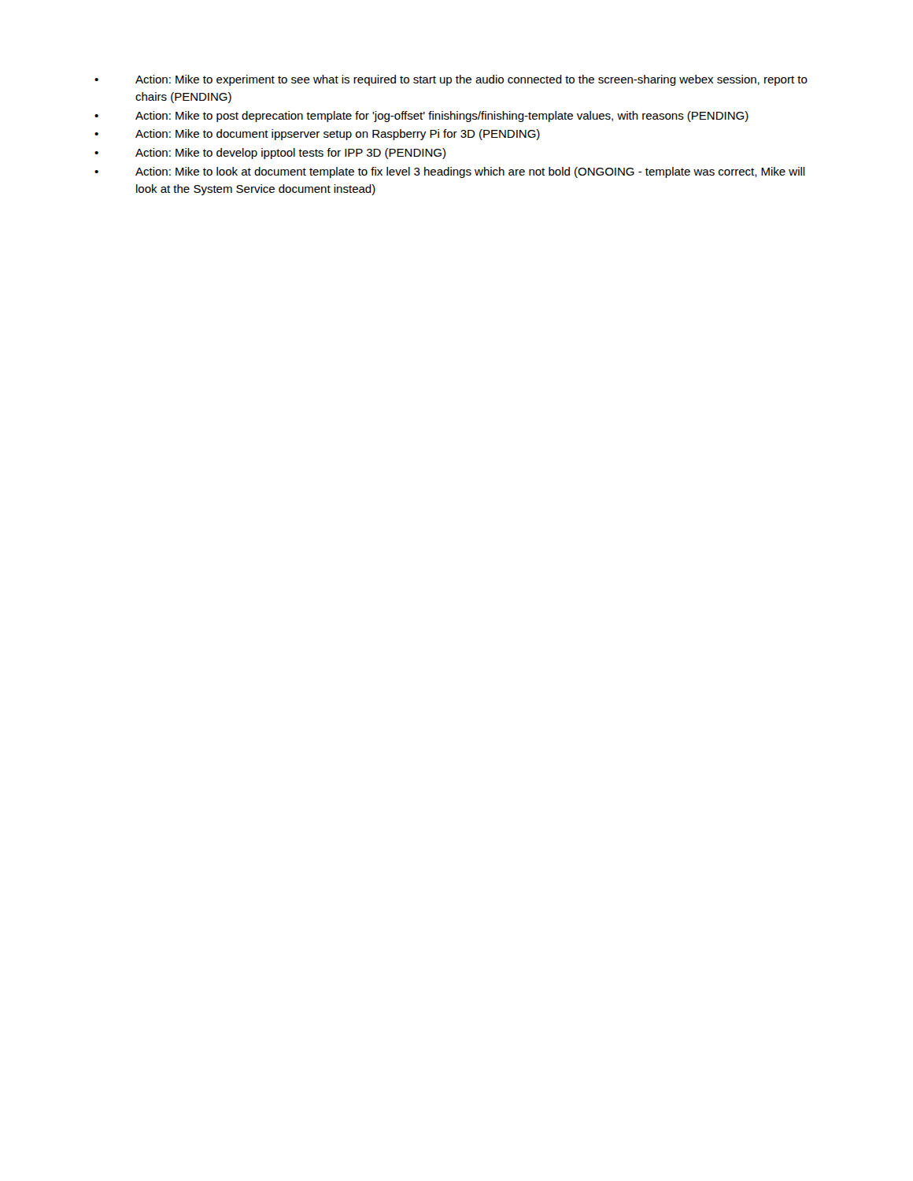Action: Mike to experiment to see what is required to start up the audio connected to the screen-sharing webex session, report to chairs (PENDING)
Action: Mike to post deprecation template for 'jog-offset' finishings/finishing-template values, with reasons (PENDING)
Action: Mike to document ippserver setup on Raspberry Pi for 3D (PENDING)
Action: Mike to develop ipptool tests for IPP 3D (PENDING)
Action: Mike to look at document template to fix level 3 headings which are not bold (ONGOING - template was correct, Mike will look at the System Service document instead)